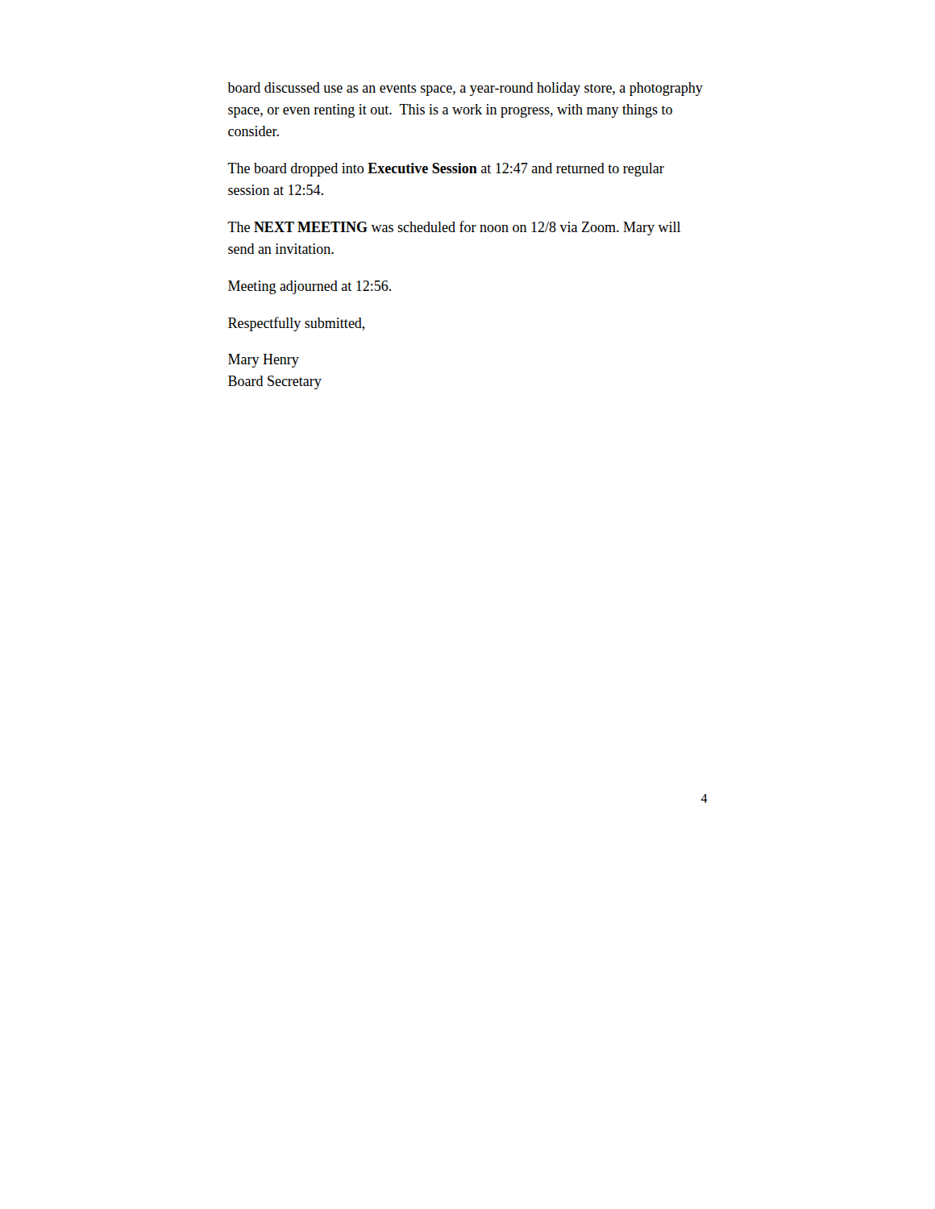board discussed use as an events space, a year-round holiday store, a photography space, or even renting it out. This is a work in progress, with many things to consider.
The board dropped into Executive Session at 12:47 and returned to regular session at 12:54.
The NEXT MEETING was scheduled for noon on 12/8 via Zoom. Mary will send an invitation.
Meeting adjourned at 12:56.
Respectfully submitted,
Mary Henry
Board Secretary
4